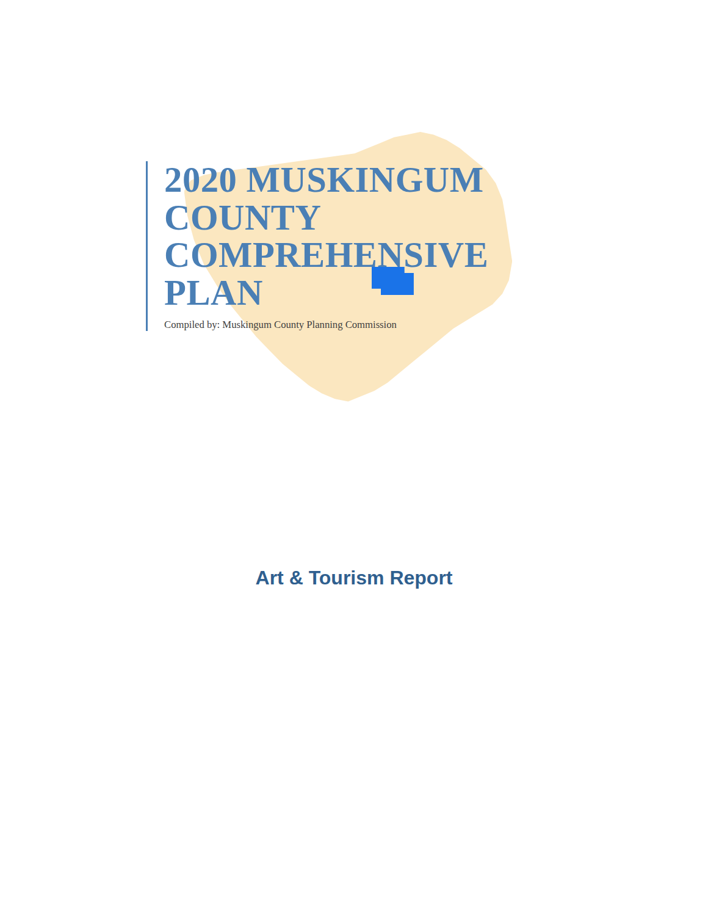2020 MUSKINGUM COUNTY COMPREHENSIVE PLAN
Compiled by: Muskingum County Planning Commission
Art & Tourism Report